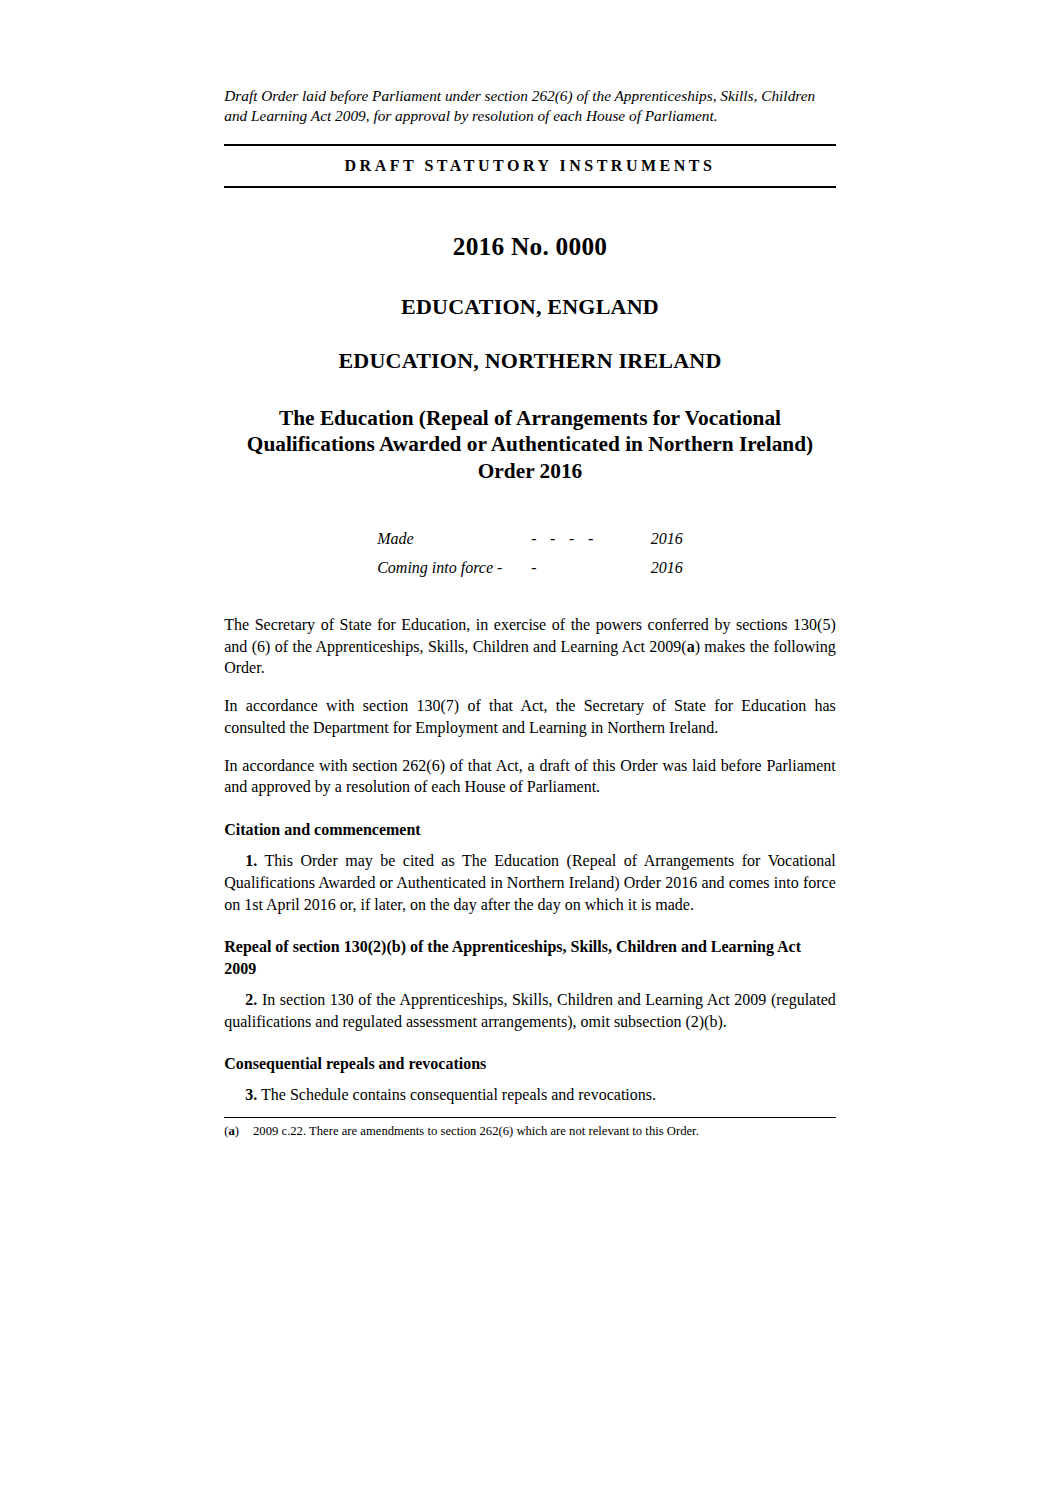Draft Order laid before Parliament under section 262(6) of the Apprenticeships, Skills, Children and Learning Act 2009, for approval by resolution of each House of Parliament.
DRAFT STATUTORY INSTRUMENTS
2016 No. 0000
EDUCATION, ENGLAND
EDUCATION, NORTHERN IRELAND
The Education (Repeal of Arrangements for Vocational Qualifications Awarded or Authenticated in Northern Ireland) Order 2016
| Made | - - - - | 2016 |
| Coming into force - | - | 2016 |
The Secretary of State for Education, in exercise of the powers conferred by sections 130(5) and (6) of the Apprenticeships, Skills, Children and Learning Act 2009(a) makes the following Order.
In accordance with section 130(7) of that Act, the Secretary of State for Education has consulted the Department for Employment and Learning in Northern Ireland.
In accordance with section 262(6) of that Act, a draft of this Order was laid before Parliament and approved by a resolution of each House of Parliament.
Citation and commencement
1. This Order may be cited as The Education (Repeal of Arrangements for Vocational Qualifications Awarded or Authenticated in Northern Ireland) Order 2016 and comes into force on 1st April 2016 or, if later, on the day after the day on which it is made.
Repeal of section 130(2)(b) of the Apprenticeships, Skills, Children and Learning Act 2009
2. In section 130 of the Apprenticeships, Skills, Children and Learning Act 2009 (regulated qualifications and regulated assessment arrangements), omit subsection (2)(b).
Consequential repeals and revocations
3. The Schedule contains consequential repeals and revocations.
(a) 2009 c.22. There are amendments to section 262(6) which are not relevant to this Order.